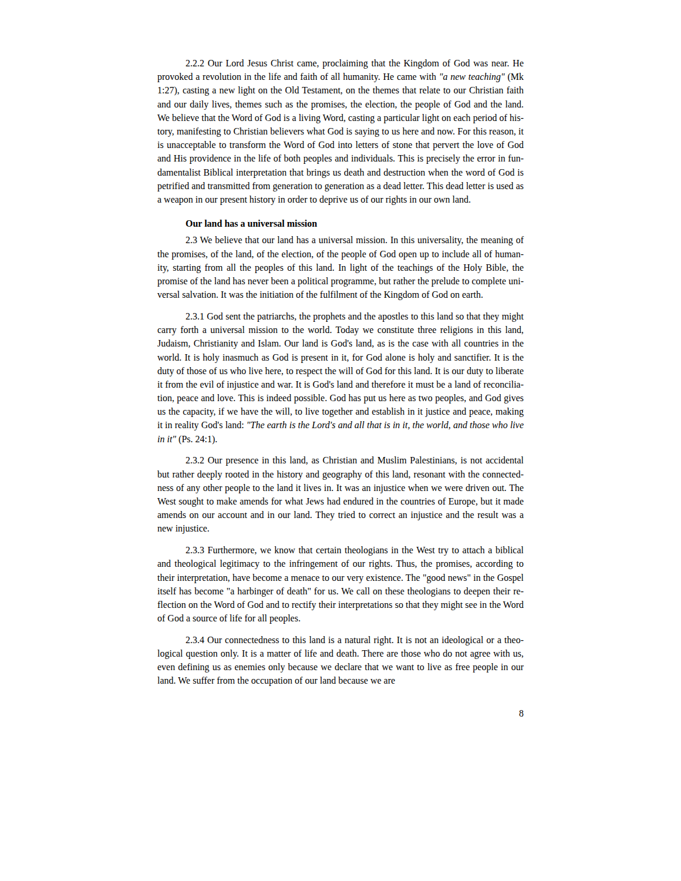2.2.2 Our Lord Jesus Christ came, proclaiming that the Kingdom of God was near. He provoked a revolution in the life and faith of all humanity. He came with "a new teaching" (Mk 1:27), casting a new light on the Old Testament, on the themes that relate to our Christian faith and our daily lives, themes such as the promises, the election, the people of God and the land. We believe that the Word of God is a living Word, casting a particular light on each period of history, manifesting to Christian believers what God is saying to us here and now. For this reason, it is unacceptable to transform the Word of God into letters of stone that pervert the love of God and His providence in the life of both peoples and individuals. This is precisely the error in fundamentalist Biblical interpretation that brings us death and destruction when the word of God is petrified and transmitted from generation to generation as a dead letter. This dead letter is used as a weapon in our present history in order to deprive us of our rights in our own land.
Our land has a universal mission
2.3 We believe that our land has a universal mission. In this universality, the meaning of the promises, of the land, of the election, of the people of God open up to include all of humanity, starting from all the peoples of this land. In light of the teachings of the Holy Bible, the promise of the land has never been a political programme, but rather the prelude to complete universal salvation. It was the initiation of the fulfilment of the Kingdom of God on earth.
2.3.1 God sent the patriarchs, the prophets and the apostles to this land so that they might carry forth a universal mission to the world. Today we constitute three religions in this land, Judaism, Christianity and Islam. Our land is God's land, as is the case with all countries in the world. It is holy inasmuch as God is present in it, for God alone is holy and sanctifier. It is the duty of those of us who live here, to respect the will of God for this land. It is our duty to liberate it from the evil of injustice and war. It is God's land and therefore it must be a land of reconciliation, peace and love. This is indeed possible. God has put us here as two peoples, and God gives us the capacity, if we have the will, to live together and establish in it justice and peace, making it in reality God's land: "The earth is the Lord's and all that is in it, the world, and those who live in it" (Ps. 24:1).
2.3.2 Our presence in this land, as Christian and Muslim Palestinians, is not accidental but rather deeply rooted in the history and geography of this land, resonant with the connectedness of any other people to the land it lives in. It was an injustice when we were driven out. The West sought to make amends for what Jews had endured in the countries of Europe, but it made amends on our account and in our land. They tried to correct an injustice and the result was a new injustice.
2.3.3 Furthermore, we know that certain theologians in the West try to attach a biblical and theological legitimacy to the infringement of our rights. Thus, the promises, according to their interpretation, have become a menace to our very existence. The "good news" in the Gospel itself has become "a harbinger of death" for us. We call on these theologians to deepen their reflection on the Word of God and to rectify their interpretations so that they might see in the Word of God a source of life for all peoples.
2.3.4 Our connectedness to this land is a natural right. It is not an ideological or a theological question only. It is a matter of life and death. There are those who do not agree with us, even defining us as enemies only because we declare that we want to live as free people in our land. We suffer from the occupation of our land because we are
8